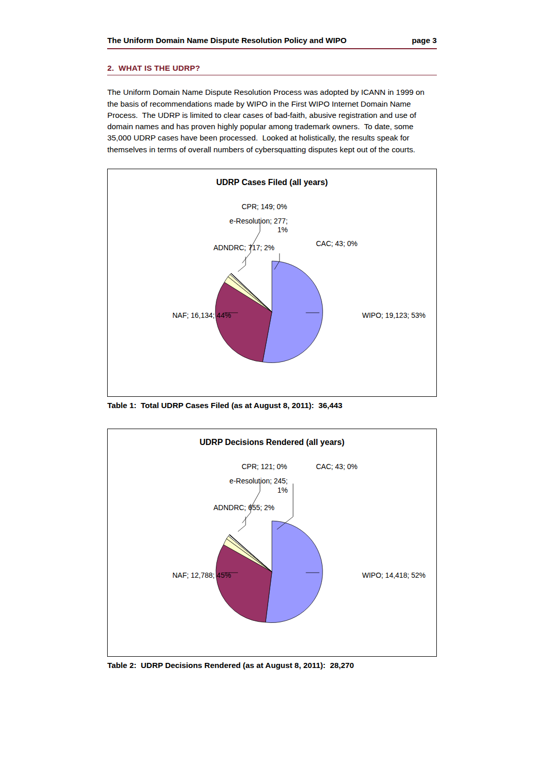The Uniform Domain Name Dispute Resolution Policy and WIPO
page 3
2. WHAT IS THE UDRP?
The Uniform Domain Name Dispute Resolution Process was adopted by ICANN in 1999 on the basis of recommendations made by WIPO in the First WIPO Internet Domain Name Process. The UDRP is limited to clear cases of bad-faith, abusive registration and use of domain names and has proven highly popular among trademark owners. To date, some 35,000 UDRP cases have been processed. Looked at holistically, the results speak for themselves in terms of overall numbers of cybersquatting disputes kept out of the courts.
UDRP Cases Filed (all years)
CPR; 149; 0%
e-Resolution; 277;
1%
ADNDRC; 717; 2%
CAC; 43; 0%
NAF; 16,134; 44%
WIPO; 19,123; 53%
Table 1: Total UDRP Cases Filed (as at August 8, 2011): 36,443
UDRP Decisions Rendered (all years)
CPR; 121; 0%
CAC; 43; 0%
e-Resolution; 245;
1%
ADNDRC; 655; 2%
NAF; 12,788; 45%
WIPO; 14,418; 52%
Table 2: UDRP Decisions Rendered (as at August 8, 2011): 28,270